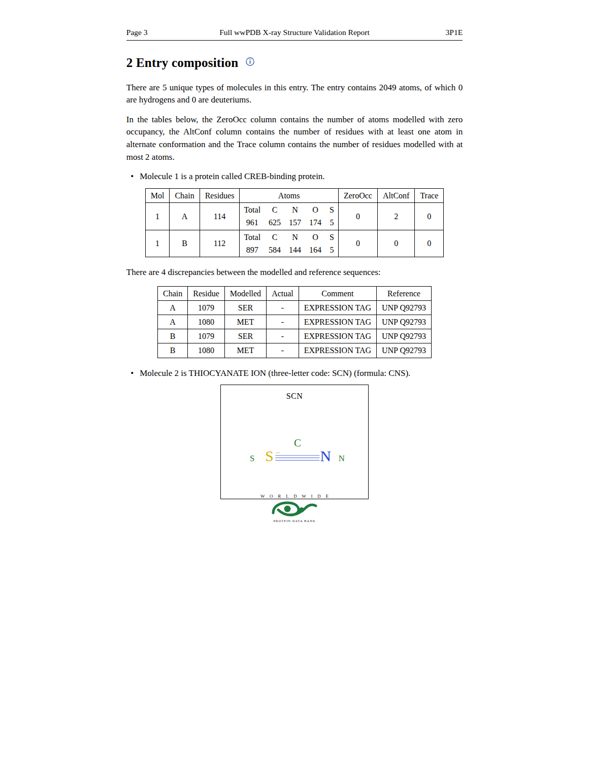Page 3
Full wwPDB X-ray Structure Validation Report
3P1E
2 Entry composition
There are 5 unique types of molecules in this entry. The entry contains 2049 atoms, of which 0 are hydrogens and 0 are deuteriums.
In the tables below, the ZeroOcc column contains the number of atoms modelled with zero occupancy, the AltConf column contains the number of residues with at least one atom in alternate conformation and the Trace column contains the number of residues modelled with at most 2 atoms.
Molecule 1 is a protein called CREB-binding protein.
| Mol | Chain | Residues | Atoms | ZeroOcc | AltConf | Trace |
| --- | --- | --- | --- | --- | --- | --- |
| 1 | A | 114 | / Total / C / N / O / S / / 961 / 625 / 157 / 174 / 5 / | 0 | 2 | 0 |
| 1 | B | 112 | / Total / C / N / O / S / / 897 / 584 / 144 / 164 / 5 / | 0 | 0 | 0 |
There are 4 discrepancies between the modelled and reference sequences:
| Chain | Residue | Modelled | Actual | Comment | Reference |
| --- | --- | --- | --- | --- | --- |
| A | 1079 | SER | - | EXPRESSION TAG | UNP Q92793 |
| A | 1080 | MET | - | EXPRESSION TAG | UNP Q92793 |
| B | 1079 | SER | - | EXPRESSION TAG | UNP Q92793 |
| B | 1080 | MET | - | EXPRESSION TAG | UNP Q92793 |
Molecule 2 is THIOCYANATE ION (three-letter code: SCN) (formula: CNS).
SCN
C S − S N N
W O R L D W I D E
PROTEIN DATA BANK